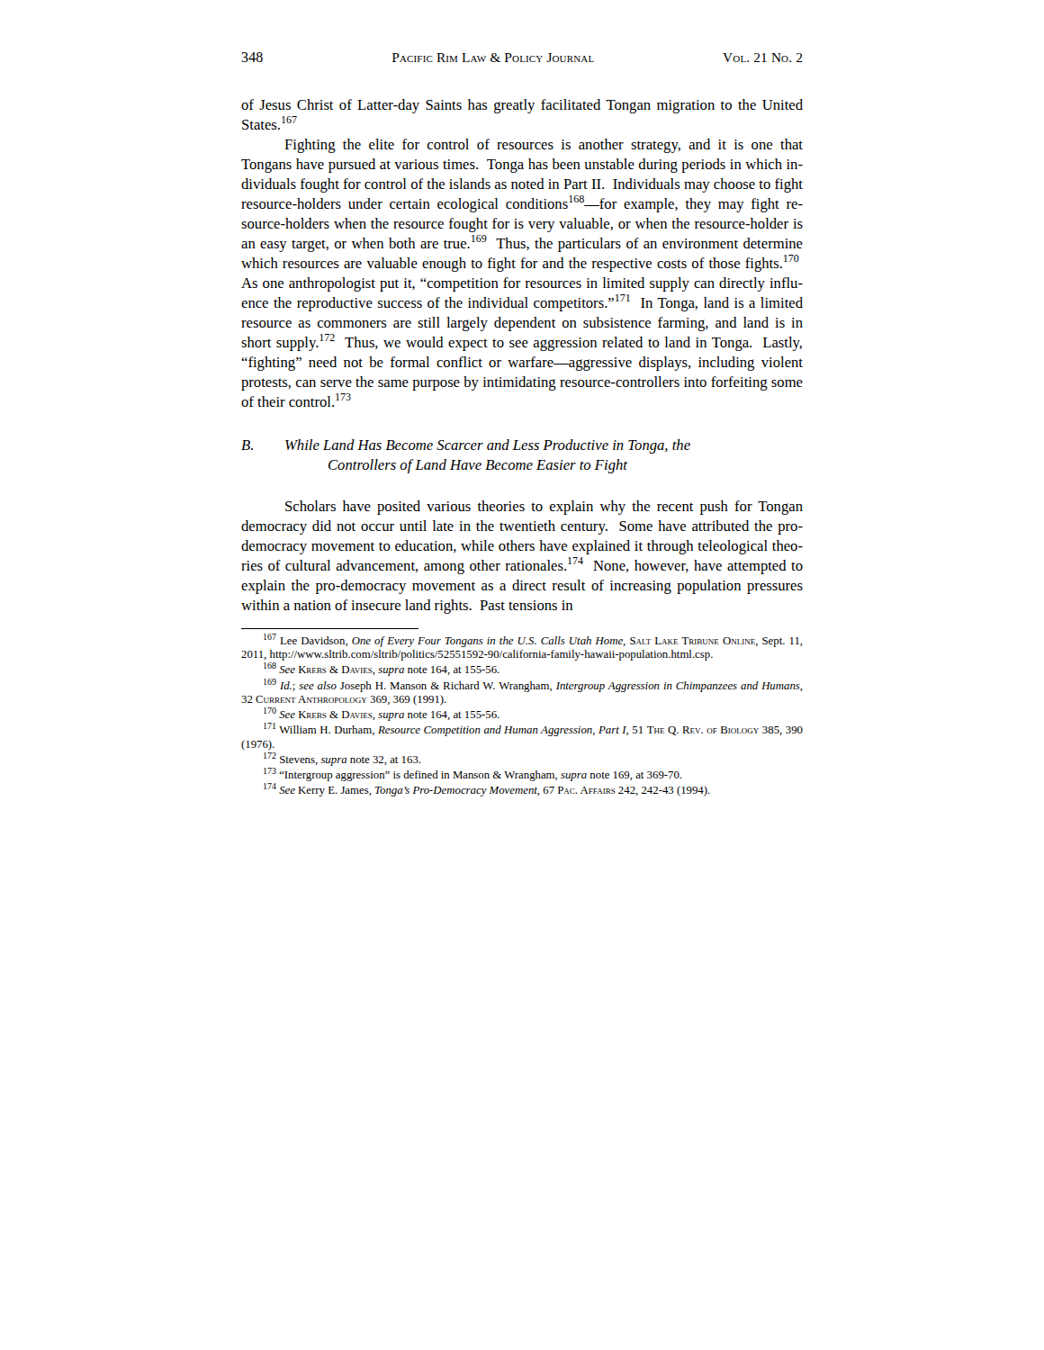348 Pacific Rim Law & Policy Journal Vol. 21 No. 2
of Jesus Christ of Latter-day Saints has greatly facilitated Tongan migration to the United States.167
Fighting the elite for control of resources is another strategy, and it is one that Tongans have pursued at various times. Tonga has been unstable during periods in which individuals fought for control of the islands as noted in Part II. Individuals may choose to fight resource-holders under certain ecological conditions168—for example, they may fight resource-holders when the resource fought for is very valuable, or when the resource-holder is an easy target, or when both are true.169 Thus, the particulars of an environment determine which resources are valuable enough to fight for and the respective costs of those fights.170 As one anthropologist put it, “competition for resources in limited supply can directly influence the reproductive success of the individual competitors.”171 In Tonga, land is a limited resource as commoners are still largely dependent on subsistence farming, and land is in short supply.172 Thus, we would expect to see aggression related to land in Tonga. Lastly, “fighting” need not be formal conflict or warfare—aggressive displays, including violent protests, can serve the same purpose by intimidating resource-controllers into forfeiting some of their control.173
B.
While Land Has Become Scarcer and Less Productive in Tonga, theControllers of Land Have Become Easier to Fight
Scholars have posited various theories to explain why the recent push for Tongan democracy did not occur until late in the twentieth century. Some have attributed the pro-democracy movement to education, while others have explained it through teleological theories of cultural advancement, among other rationales.174 None, however, have attempted to explain the pro-democracy movement as a direct result of increasing population pressures within a nation of insecure land rights. Past tensions in
167 Lee Davidson, One of Every Four Tongans in the U.S. Calls Utah Home, Salt Lake Tribune Online, Sept. 11, 2011, http://www.sltrib.com/sltrib/politics/52551592-90/california-family-hawaii-population.html.csp.
168 See Krebs & Davies, supra note 164, at 155-56.
169 Id.; see also Joseph H. Manson & Richard W. Wrangham, Intergroup Aggression in Chimpanzees and Humans, 32 Current Anthropology 369, 369 (1991).
170 See Krebs & Davies, supra note 164, at 155-56.
171 William H. Durham, Resource Competition and Human Aggression, Part I, 51 The Q. Rev. of Biology 385, 390 (1976).
172 Stevens, supra note 32, at 163.
173 “Intergroup aggression” is defined in Manson & Wrangham, supra note 169, at 369-70.
174 See Kerry E. James, Tonga’s Pro-Democracy Movement, 67 Pac. Affairs 242, 242-43 (1994).